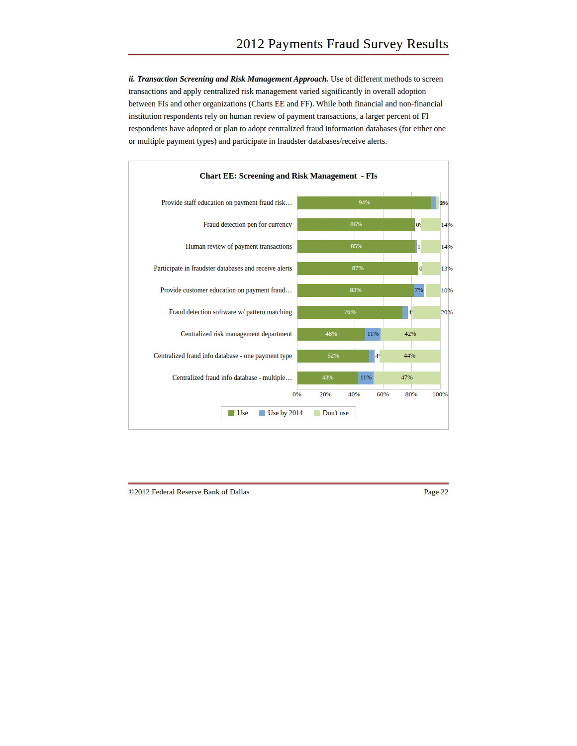2012 Payments Fraud Survey Results
ii. Transaction Screening and Risk Management Approach. Use of different methods to screen transactions and apply centralized risk management varied significantly in overall adoption between FIs and other organizations (Charts EE and FF). While both financial and non-financial institution respondents rely on human review of payment transactions, a larger percent of FI respondents have adopted or plan to adopt centralized fraud information databases (for either one or multiple payment types) and participate in fraudster databases/receive alerts.
Chart EE: Screening and Risk Management - FIs
Provide staff education on payment fraud risk…
94%
3%
2%
Fraud detection pen for currency
86%
0%
14%
Human review of payment transactions
85%
1%
14%
Participate in fraudster databases and receive alerts
87%
0%
13%
Provide customer education on payment fraud…
83%
7%
10%
Fraud detection software w/ pattern matching
76%
4%
20%
Centralized risk management department
48%
11%
42%
Centralized fraud info database - one payment type
52%
4%
44%
Centralized fraud info database - multiple…
43%
11%
47%
0% 20% 40% 60% 80% 100%
Use
Use by 2014
Don't use
©2012 Federal Reserve Bank of Dallas
Page 22